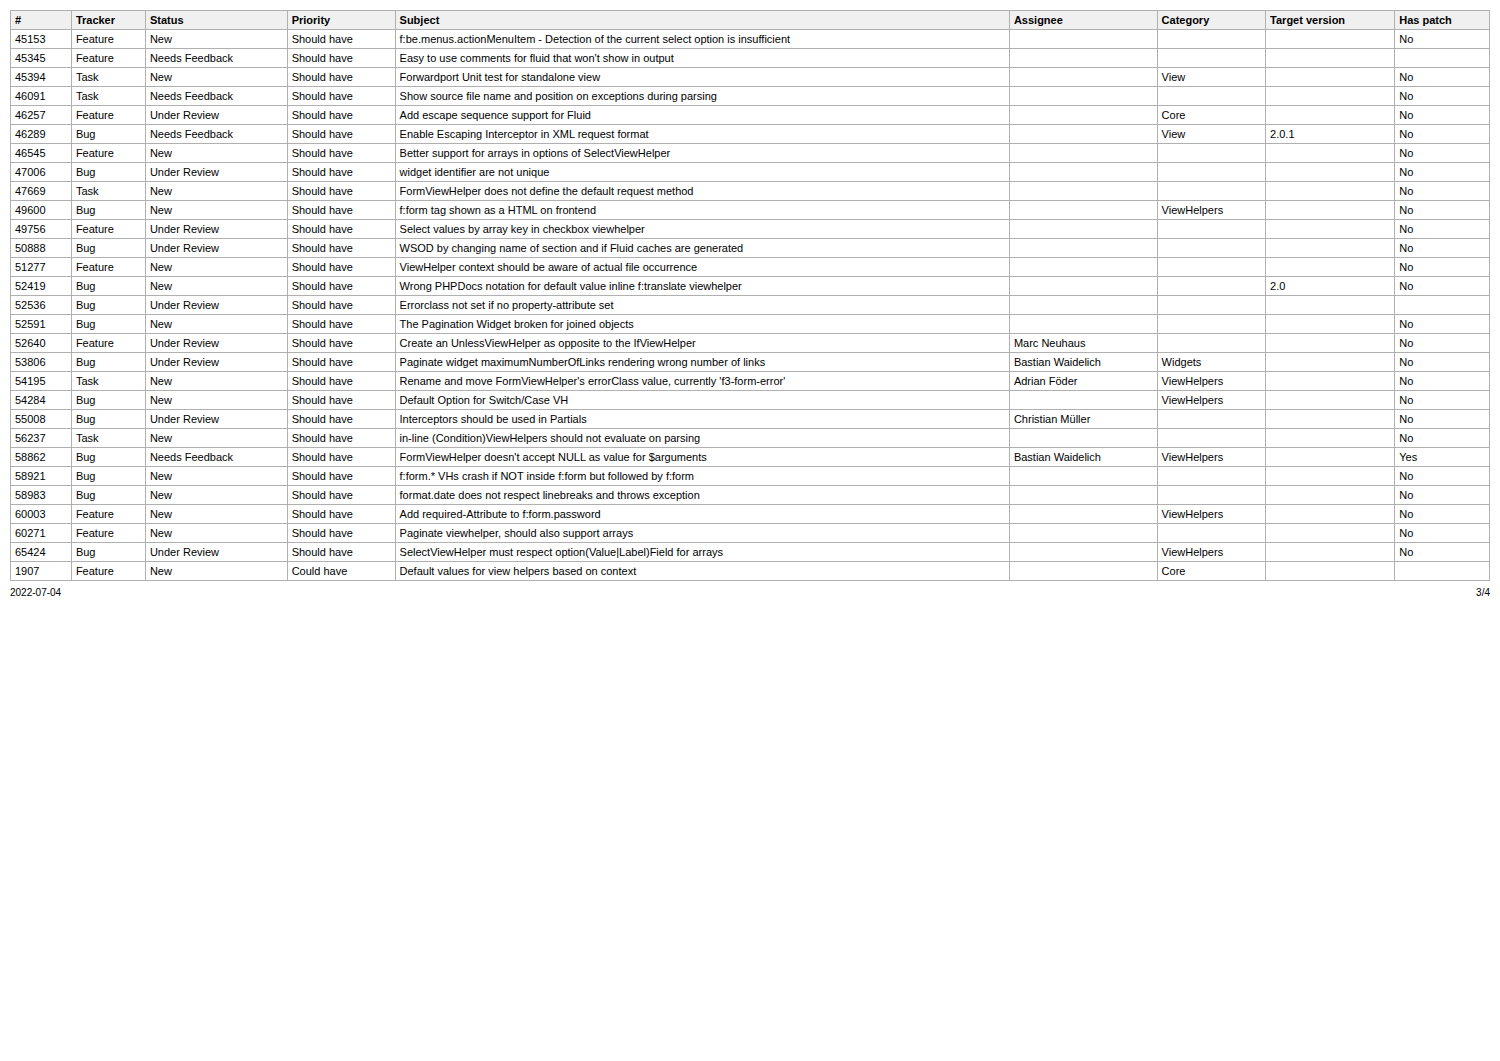| # | Tracker | Status | Priority | Subject | Assignee | Category | Target version | Has patch |
| --- | --- | --- | --- | --- | --- | --- | --- | --- |
| 45153 | Feature | New | Should have | f:be.menus.actionMenuItem - Detection of the current select option is insufficient | | | | No |
| 45345 | Feature | Needs Feedback | Should have | Easy to use comments for fluid that won't show in output | | | | |
| 45394 | Task | New | Should have | Forwardport Unit test for standalone view | | View | | No |
| 46091 | Task | Needs Feedback | Should have | Show source file name and position on exceptions during parsing | | | | No |
| 46257 | Feature | Under Review | Should have | Add escape sequence support for Fluid | | Core | | No |
| 46289 | Bug | Needs Feedback | Should have | Enable Escaping Interceptor in XML request format | | View | 2.0.1 | No |
| 46545 | Feature | New | Should have | Better support for arrays in options of SelectViewHelper | | | | No |
| 47006 | Bug | Under Review | Should have | widget identifier are not unique | | | | No |
| 47669 | Task | New | Should have | FormViewHelper does not define the default request method | | | | No |
| 49600 | Bug | New | Should have | f:form tag shown as a HTML on frontend | | ViewHelpers | | No |
| 49756 | Feature | Under Review | Should have | Select values by array key in checkbox viewhelper | | | | No |
| 50888 | Bug | Under Review | Should have | WSOD by changing name of section and if Fluid caches are generated | | | | No |
| 51277 | Feature | New | Should have | ViewHelper context should be aware of actual file occurrence | | | | No |
| 52419 | Bug | New | Should have | Wrong PHPDocs notation for default value inline f:translate viewhelper | | | 2.0 | No |
| 52536 | Bug | Under Review | Should have | Errorclass not set if no property-attribute set | | | | |
| 52591 | Bug | New | Should have | The Pagination Widget broken for joined objects | | | | No |
| 52640 | Feature | Under Review | Should have | Create an UnlessViewHelper as opposite to the IfViewHelper | Marc Neuhaus | | | No |
| 53806 | Bug | Under Review | Should have | Paginate widget maximumNumberOfLinks rendering wrong number of links | Bastian Waidelich | Widgets | | No |
| 54195 | Task | New | Should have | Rename and move FormViewHelper's errorClass value, currently 'f3-form-error' | Adrian Föder | ViewHelpers | | No |
| 54284 | Bug | New | Should have | Default Option for Switch/Case VH | | ViewHelpers | | No |
| 55008 | Bug | Under Review | Should have | Interceptors should be used in Partials | Christian Müller | | | No |
| 56237 | Task | New | Should have | in-line (Condition)ViewHelpers should not evaluate on parsing | | | | No |
| 58862 | Bug | Needs Feedback | Should have | FormViewHelper doesn't accept NULL as value for $arguments | Bastian Waidelich | ViewHelpers | | Yes |
| 58921 | Bug | New | Should have | f:form.* VHs crash if NOT inside f:form but followed by f:form | | | | No |
| 58983 | Bug | New | Should have | format.date does not respect linebreaks and throws exception | | | | No |
| 60003 | Feature | New | Should have | Add required-Attribute to f:form.password | | ViewHelpers | | No |
| 60271 | Feature | New | Should have | Paginate viewhelper, should also support arrays | | | | No |
| 65424 | Bug | Under Review | Should have | SelectViewHelper must respect option(Value/Label)Field for arrays | | ViewHelpers | | No |
| 1907 | Feature | New | Could have | Default values for view helpers based on context | | Core | | |
2022-07-04 3/4